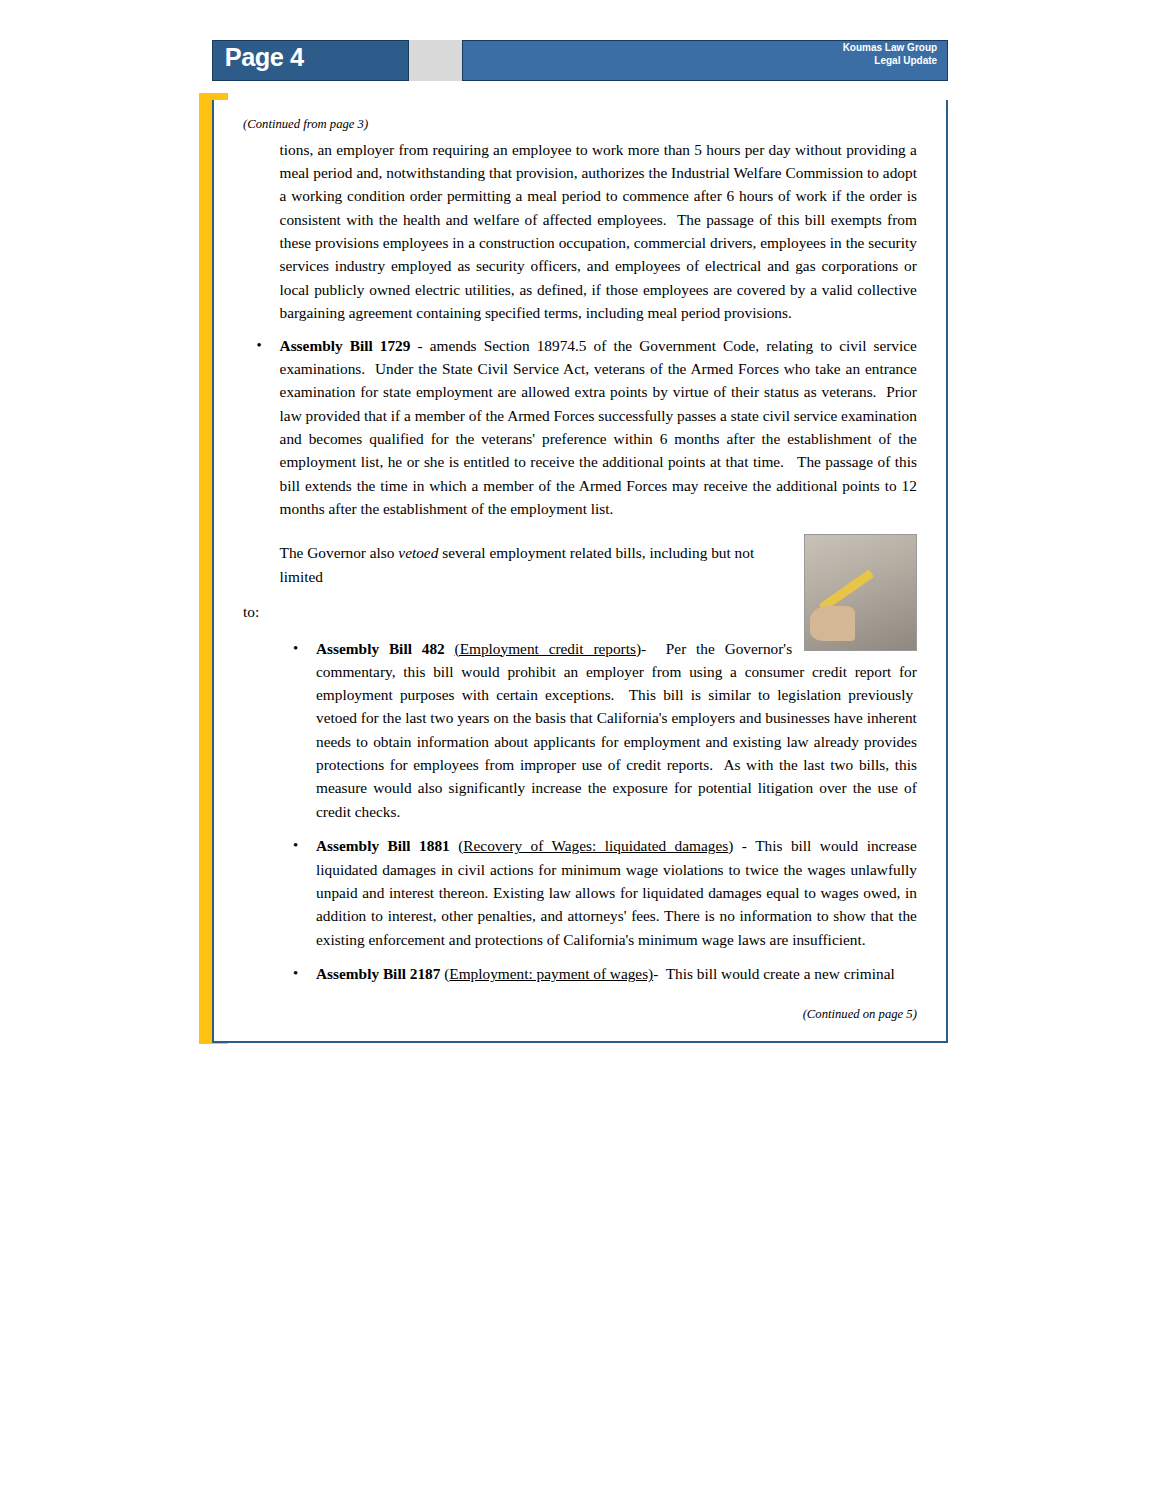Page 4
Koumas Law Group
Legal Update
(Continued from page 3)
tions, an employer from requiring an employee to work more than 5 hours per day without providing a meal period and, notwithstanding that provision, authorizes the Industrial Welfare Commission to adopt a working condition order permitting a meal period to commence after 6 hours of work if the order is consistent with the health and welfare of affected employees. The passage of this bill exempts from these provisions employees in a construction occupation, commercial drivers, employees in the security services industry employed as security officers, and employees of electrical and gas corporations or local publicly owned electric utilities, as defined, if those employees are covered by a valid collective bargaining agreement containing specified terms, including meal period provisions.
Assembly Bill 1729 - amends Section 18974.5 of the Government Code, relating to civil service examinations. Under the State Civil Service Act, veterans of the Armed Forces who take an entrance examination for state employment are allowed extra points by virtue of their status as veterans. Prior law provided that if a member of the Armed Forces successfully passes a state civil service examination and becomes qualified for the veterans' preference within 6 months after the establishment of the employment list, he or she is entitled to receive the additional points at that time. The passage of this bill extends the time in which a member of the Armed Forces may receive the additional points to 12 months after the establishment of the employment list.
The Governor also vetoed several employment related bills, including but not limited
to:
Assembly Bill 482 (Employment credit reports)- Per the Governor's commentary, this bill would prohibit an employer from using a consumer credit report for employment purposes with certain exceptions. This bill is similar to legislation previously vetoed for the last two years on the basis that California's employers and businesses have inherent needs to obtain information about applicants for employment and existing law already provides protections for employees from improper use of credit reports. As with the last two bills, this measure would also significantly increase the exposure for potential litigation over the use of credit checks.
Assembly Bill 1881 (Recovery of Wages: liquidated damages) - This bill would increase liquidated damages in civil actions for minimum wage violations to twice the wages unlawfully unpaid and interest thereon. Existing law allows for liquidated damages equal to wages owed, in addition to interest, other penalties, and attorneys' fees. There is no information to show that the existing enforcement and protections of California's minimum wage laws are insufficient.
Assembly Bill 2187 (Employment: payment of wages)- This bill would create a new criminal
(Continued on page 5)